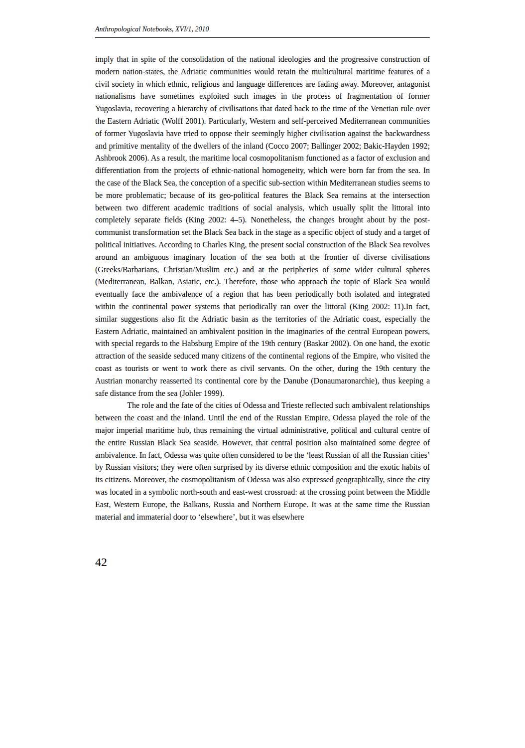Anthropological Notebooks, XVI/1, 2010
imply that in spite of the consolidation of the national ideologies and the progressive construction of modern nation-states, the Adriatic communities would retain the multicultural maritime features of a civil society in which ethnic, religious and language differences are fading away. Moreover, antagonist nationalisms have sometimes exploited such images in the process of fragmentation of former Yugoslavia, recovering a hierarchy of civilisations that dated back to the time of the Venetian rule over the Eastern Adriatic (Wolff 2001). Particularly, Western and self-perceived Mediterranean communities of former Yugoslavia have tried to oppose their seemingly higher civilisation against the backwardness and primitive mentality of the dwellers of the inland (Cocco 2007; Ballinger 2002; Bakic-Hayden 1992; Ashbrook 2006). As a result, the maritime local cosmopolitanism functioned as a factor of exclusion and differentiation from the projects of ethnic-national homogeneity, which were born far from the sea. In the case of the Black Sea, the conception of a specific sub-section within Mediterranean studies seems to be more problematic; because of its geo-political features the Black Sea remains at the intersection between two different academic traditions of social analysis, which usually split the littoral into completely separate fields (King 2002: 4–5). Nonetheless, the changes brought about by the post-communist transformation set the Black Sea back in the stage as a specific object of study and a target of political initiatives. According to Charles King, the present social construction of the Black Sea revolves around an ambiguous imaginary location of the sea both at the frontier of diverse civilisations (Greeks/Barbarians, Christian/Muslim etc.) and at the peripheries of some wider cultural spheres (Mediterranean, Balkan, Asiatic, etc.). Therefore, those who approach the topic of Black Sea would eventually face the ambivalence of a region that has been periodically both isolated and integrated within the continental power systems that periodically ran over the littoral (King 2002: 11).In fact, similar suggestions also fit the Adriatic basin as the territories of the Adriatic coast, especially the Eastern Adriatic, maintained an ambivalent position in the imaginaries of the central European powers, with special regards to the Habsburg Empire of the 19th century (Baskar 2002). On one hand, the exotic attraction of the seaside seduced many citizens of the continental regions of the Empire, who visited the coast as tourists or went to work there as civil servants. On the other, during the 19th century the Austrian monarchy reasserted its continental core by the Danube (Donaumaronarchie), thus keeping a safe distance from the sea (Johler 1999).
The role and the fate of the cities of Odessa and Trieste reflected such ambivalent relationships between the coast and the inland. Until the end of the Russian Empire, Odessa played the role of the major imperial maritime hub, thus remaining the virtual administrative, political and cultural centre of the entire Russian Black Sea seaside. However, that central position also maintained some degree of ambivalence. In fact, Odessa was quite often considered to be the ‘least Russian of all the Russian cities’ by Russian visitors; they were often surprised by its diverse ethnic composition and the exotic habits of its citizens. Moreover, the cosmopolitanism of Odessa was also expressed geographically, since the city was located in a symbolic north-south and east-west crossroad: at the crossing point between the Middle East, Western Europe, the Balkans, Russia and Northern Europe. It was at the same time the Russian material and immaterial door to ‘elsewhere’, but it was elsewhere
42